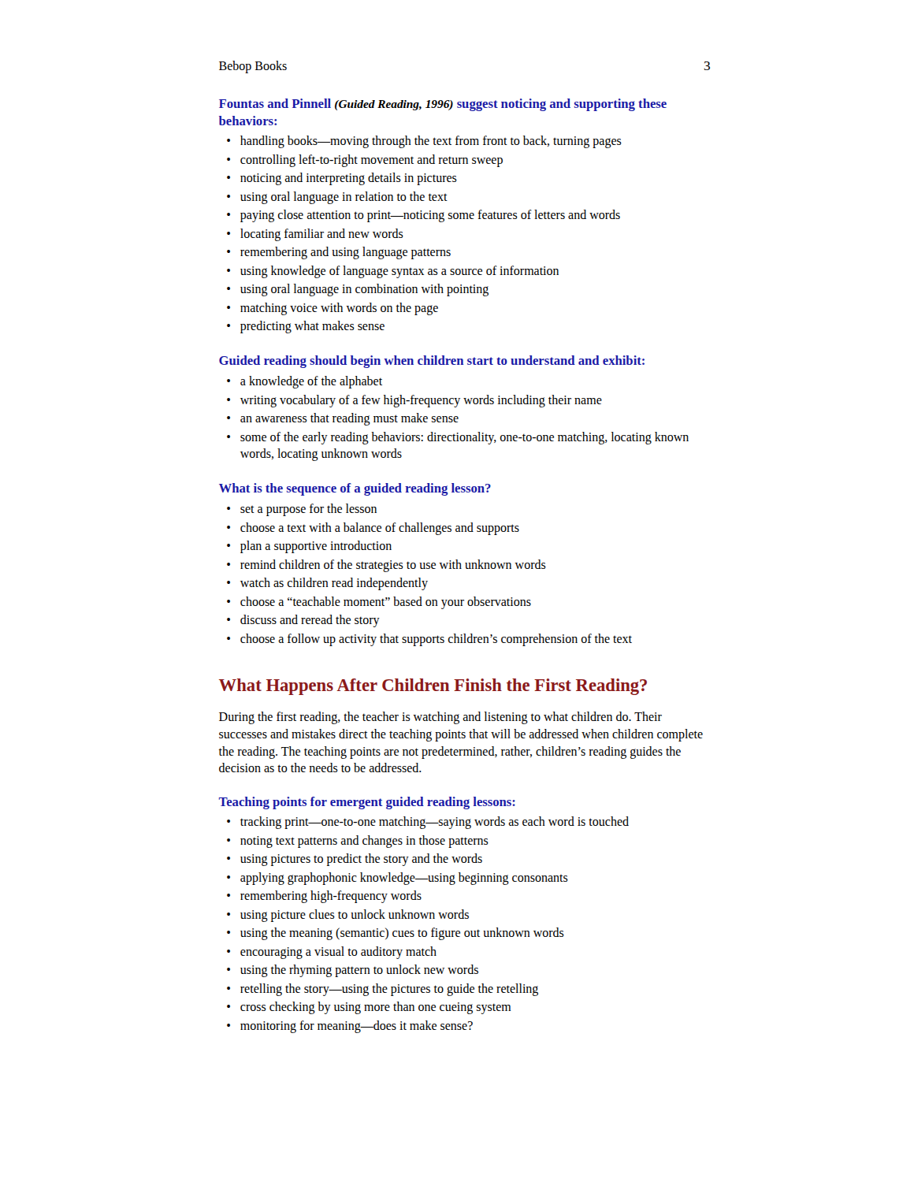Bebop Books 3
Fountas and Pinnell (Guided Reading, 1996) suggest noticing and supporting these behaviors:
handling books—moving through the text from front to back, turning pages
controlling left-to-right movement and return sweep
noticing and interpreting details in pictures
using oral language in relation to the text
paying close attention to print—noticing some features of letters and words
locating familiar and new words
remembering and using language patterns
using knowledge of language syntax as a source of information
using oral language in combination with pointing
matching voice with words on the page
predicting what makes sense
Guided reading should begin when children start to understand and exhibit:
a knowledge of the alphabet
writing vocabulary of a few high-frequency words including their name
an awareness that reading must make sense
some of the early reading behaviors: directionality, one-to-one matching, locating known words, locating unknown words
What is the sequence of a guided reading lesson?
set a purpose for the lesson
choose a text with a balance of challenges and supports
plan a supportive introduction
remind children of the strategies to use with unknown words
watch as children read independently
choose a “teachable moment” based on your observations
discuss and reread the story
choose a follow up activity that supports children’s comprehension of the text
What Happens After Children Finish the First Reading?
During the first reading, the teacher is watching and listening to what children do. Their successes and mistakes direct the teaching points that will be addressed when children complete the reading. The teaching points are not predetermined, rather, children’s reading guides the decision as to the needs to be addressed.
Teaching points for emergent guided reading lessons:
tracking print—one-to-one matching—saying words as each word is touched
noting text patterns and changes in those patterns
using pictures to predict the story and the words
applying graphophonic knowledge—using beginning consonants
remembering high-frequency words
using picture clues to unlock unknown words
using the meaning (semantic) cues to figure out unknown words
encouraging a visual to auditory match
using the rhyming pattern to unlock new words
retelling the story—using the pictures to guide the retelling
cross checking by using more than one cueing system
monitoring for meaning—does it make sense?